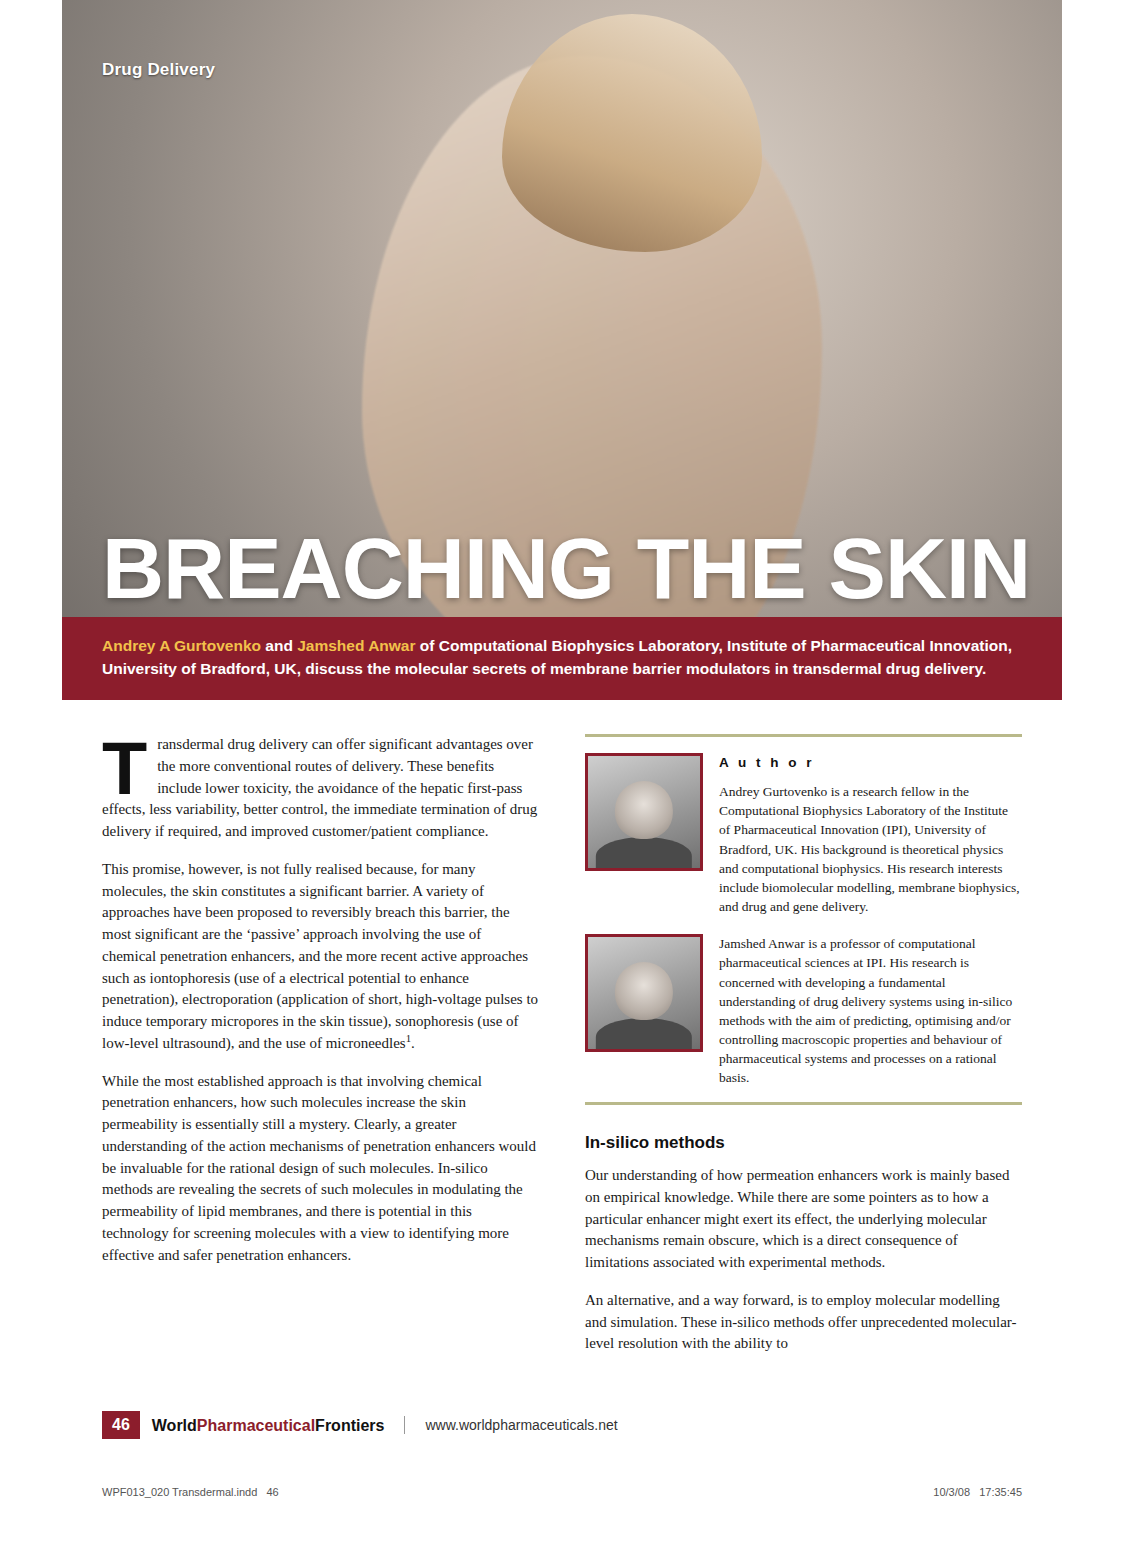Drug Delivery
Breaching the skin
Andrey A Gurtovenko and Jamshed Anwar of Computational Biophysics Laboratory, Institute of Pharmaceutical Innovation, University of Bradford, UK, discuss the molecular secrets of membrane barrier modulators in transdermal drug delivery.
Transdermal drug delivery can offer significant advantages over the more conventional routes of delivery. These benefits include lower toxicity, the avoidance of the hepatic first-pass effects, less variability, better control, the immediate termination of drug delivery if required, and improved customer/patient compliance.
This promise, however, is not fully realised because, for many molecules, the skin constitutes a significant barrier. A variety of approaches have been proposed to reversibly breach this barrier, the most significant are the ‘passive’ approach involving the use of chemical penetration enhancers, and the more recent active approaches such as iontophoresis (use of a electrical potential to enhance penetration), electroporation (application of short, high-voltage pulses to induce temporary micropores in the skin tissue), sonophoresis (use of low-level ultrasound), and the use of microneedles1.
While the most established approach is that involving chemical penetration enhancers, how such molecules increase the skin permeability is essentially still a mystery. Clearly, a greater understanding of the action mechanisms of penetration enhancers would be invaluable for the rational design of such molecules. In-silico methods are revealing the secrets of such molecules in modulating the permeability of lipid membranes, and there is potential in this technology for screening molecules with a view to identifying more effective and safer penetration enhancers.
A u t h o r
Andrey Gurtovenko is a research fellow in the Computational Biophysics Laboratory of the Institute of Pharmaceutical Innovation (IPI), University of Bradford, UK. His background is theoretical physics and computational biophysics. His research interests include biomolecular modelling, membrane biophysics, and drug and gene delivery.
Jamshed Anwar is a professor of computational pharmaceutical sciences at IPI. His research is concerned with developing a fundamental understanding of drug delivery systems using in-silico methods with the aim of predicting, optimising and/or controlling macroscopic properties and behaviour of pharmaceutical systems and processes on a rational basis.
In-silico methods
Our understanding of how permeation enhancers work is mainly based on empirical knowledge. While there are some pointers as to how a particular enhancer might exert its effect, the underlying molecular mechanisms remain obscure, which is a direct consequence of limitations associated with experimental methods.
An alternative, and a way forward, is to employ molecular modelling and simulation. These in-silico methods offer unprecedented molecular-level resolution with the ability to
46 WorldPharmaceutical Frontiers www.worldpharmaceuticals.net
WPF013_020 Transdermal.indd 46 10/3/08 17:35:45